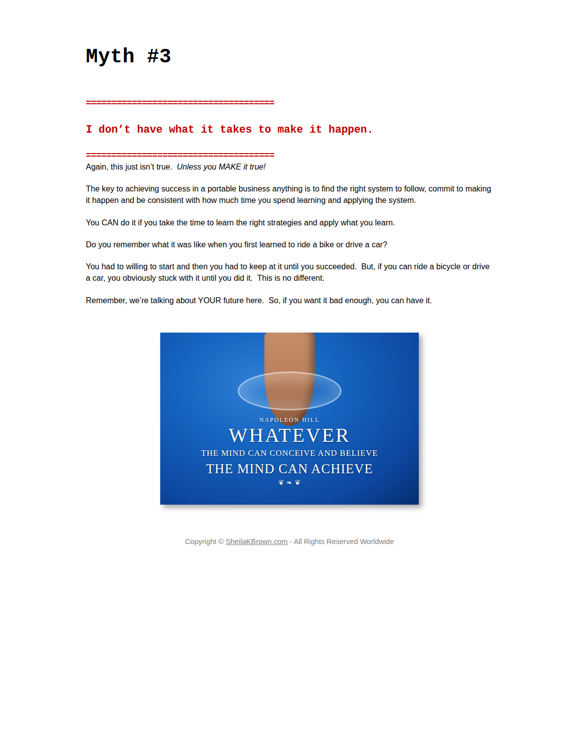Myth #3
=====================================
I don’t have what it takes to make it happen.
=====================================
Again, this just isn’t true. Unless you MAKE it true!
The key to achieving success in a portable business anything is to find the right system to follow, commit to making it happen and be consistent with how much time you spend learning and applying the system.
You CAN do it if you take the time to learn the right strategies and apply what you learn.
Do you remember what it was like when you first learned to ride a bike or drive a car?
You had to willing to start and then you had to keep at it until you succeeded. But, if you can ride a bicycle or drive a car, you obviously stuck with it until you did it. This is no different.
Remember, we’re talking about YOUR future here. So, if you want it bad enough, you can have it.
NAPOLEON HILL
WHATEVER
THE MIND CAN CONCEIVE AND BELIEVE
THE MIND CAN ACHIEVE
❦ ❧ ❦
Copyright © SheilaKBrown.com - All Rights Reserved Worldwide